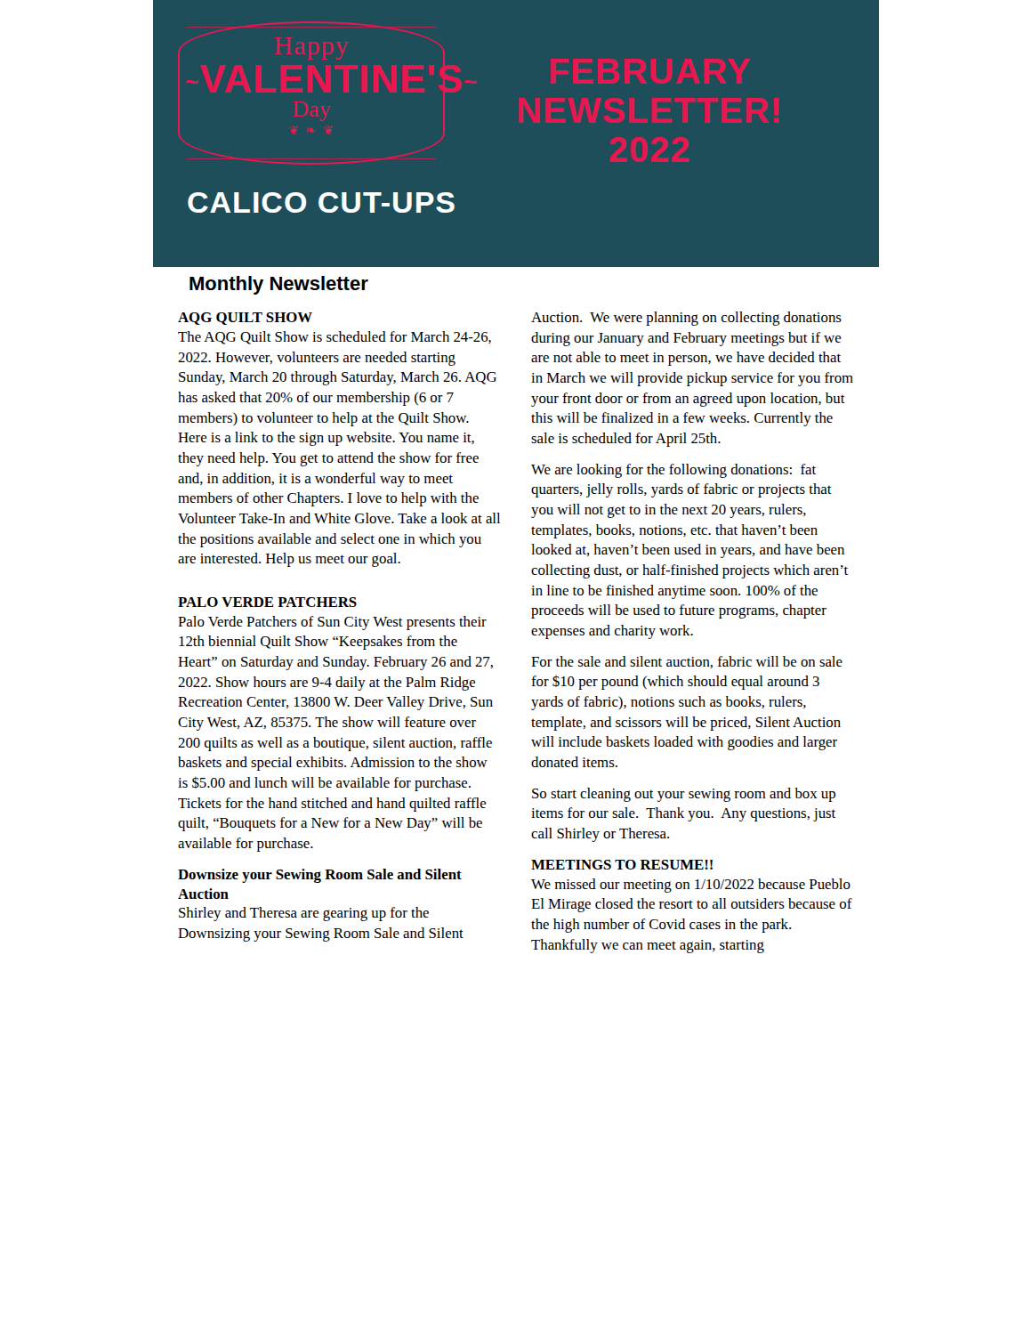Happy
~VALENTINE'S~
Day
❦ ❧ ❦
FEBRUARY
NEWSLETTER!
2022
CALICO CUT-UPS
Monthly Newsletter
AQG QUILT SHOW
The AQG Quilt Show is scheduled for March 24-26, 2022. However, volunteers are needed starting Sunday, March 20 through Saturday, March 26. AQG has asked that 20% of our membership (6 or 7 members) to volunteer to help at the Quilt Show. Here is a link to the sign up website. You name it, they need help. You get to attend the show for free and, in addition, it is a wonderful way to meet members of other Chapters. I love to help with the Volunteer Take-In and White Glove. Take a look at all the positions available and select one in which you are interested. Help us meet our goal.
PALO VERDE PATCHERS
Palo Verde Patchers of Sun City West presents their 12th biennial Quilt Show “Keepsakes from the Heart” on Saturday and Sunday. February 26 and 27, 2022. Show hours are 9-4 daily at the Palm Ridge Recreation Center, 13800 W. Deer Valley Drive, Sun City West, AZ, 85375. The show will feature over 200 quilts as well as a boutique, silent auction, raffle baskets and special exhibits. Admission to the show is $5.00 and lunch will be available for purchase. Tickets for the hand stitched and hand quilted raffle quilt, “Bouquets for a New for a New Day” will be available for purchase.
Downsize your Sewing Room Sale and Silent Auction
Shirley and Theresa are gearing up for the Downsizing your Sewing Room Sale and Silent Auction. We were planning on collecting donations during our January and February meetings but if we are not able to meet in person, we have decided that in March we will provide pickup service for you from your front door or from an agreed upon location, but this will be finalized in a few weeks. Currently the sale is scheduled for April 25th.
We are looking for the following donations: fat quarters, jelly rolls, yards of fabric or projects that you will not get to in the next 20 years, rulers, templates, books, notions, etc. that haven’t been looked at, haven’t been used in years, and have been collecting dust, or half-finished projects which aren’t in line to be finished anytime soon. 100% of the proceeds will be used to future programs, chapter expenses and charity work.
For the sale and silent auction, fabric will be on sale for $10 per pound (which should equal around 3 yards of fabric), notions such as books, rulers, template, and scissors will be priced, Silent Auction will include baskets loaded with goodies and larger donated items.
So start cleaning out your sewing room and box up items for our sale. Thank you. Any questions, just call Shirley or Theresa.
MEETINGS TO RESUME!!
We missed our meeting on 1/10/2022 because Pueblo El Mirage closed the resort to all outsiders because of the high number of Covid cases in the park. Thankfully we can meet again, starting